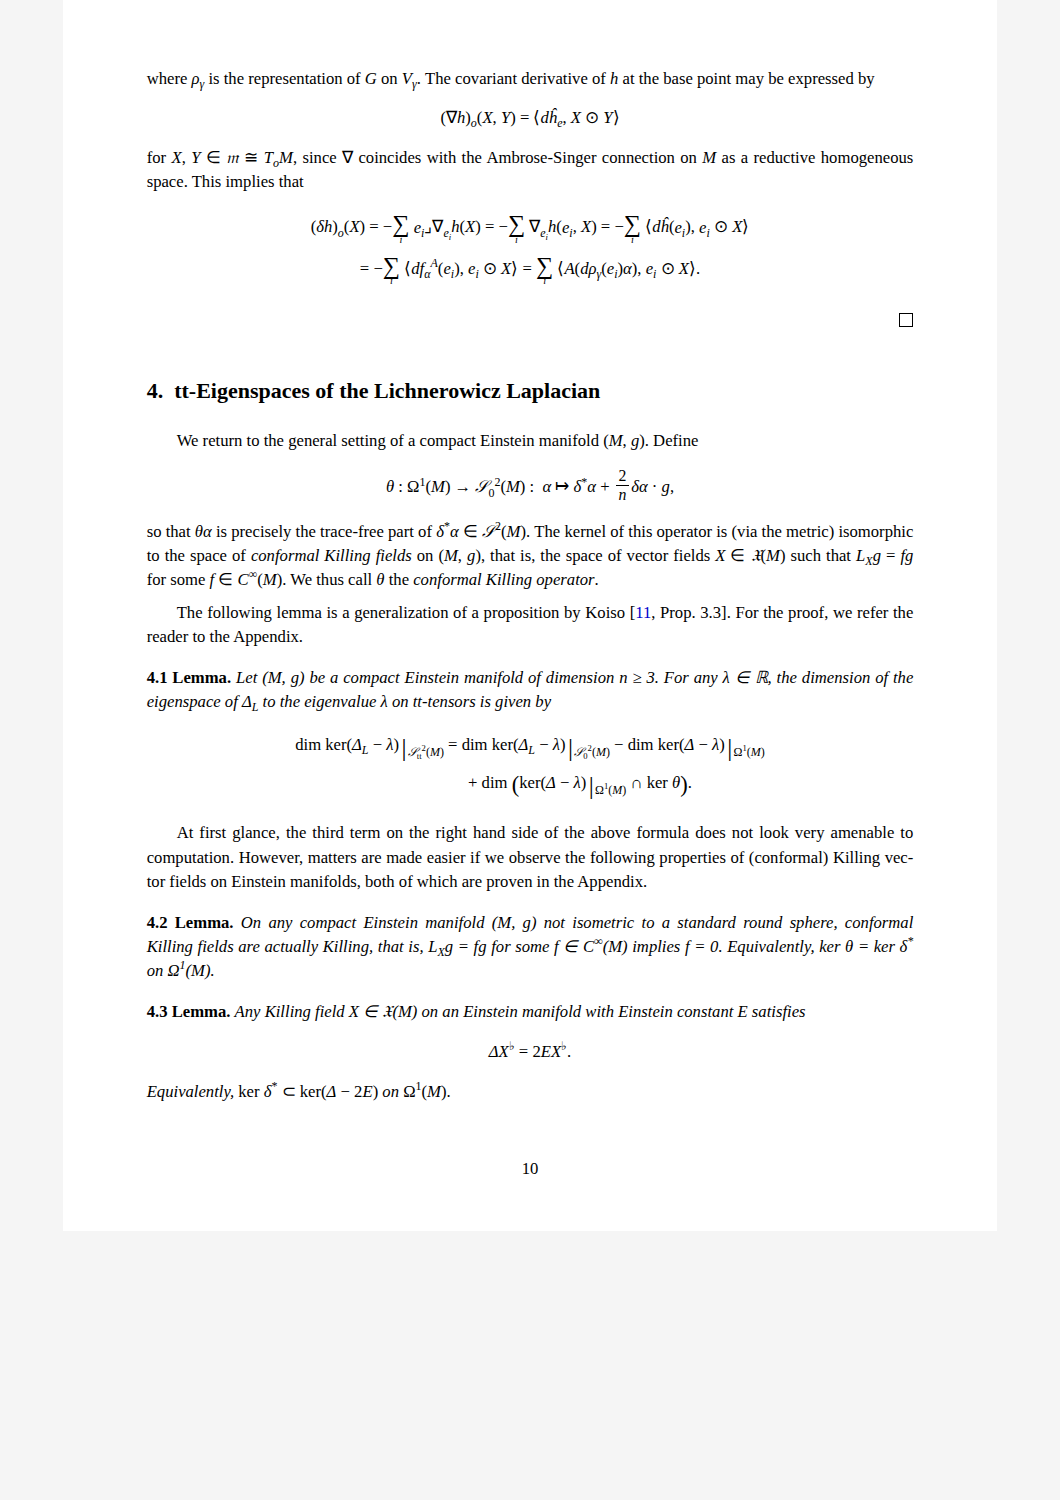where ργ is the representation of G on Vγ. The covariant derivative of h at the base point may be expressed by
(∇h)o(X, Y) = ⟨dĥe, X ⊙ Y⟩
for X, Y ∈ 𝔪 ≅ ToM, since ∇ coincides with the Ambrose-Singer connection on M as a reductive homogeneous space. This implies that
(δh)o(X) = −∑i ei⌟∇eih(X) = −∑i ∇eih(ei, X) = −∑i ⟨dĥ(ei), ei ⊙ X⟩ = −∑i ⟨dfαA(ei), ei ⊙ X⟩ = ∑i ⟨A(dργ(ei)α), ei ⊙ X⟩.
4. tt-Eigenspaces of the Lichnerowicz Laplacian
We return to the general setting of a compact Einstein manifold (M, g). Define
θ : Ω1(M) → 𝒮02(M) : α ↦ δ*α + 2 n δα · g,
so that θα is precisely the trace-free part of δ*α ∈ 𝒮2(M). The kernel of this operator is (via the metric) isomorphic to the space of conformal Killing fields on (M, g), that is, the space of vector fields X ∈ 𝔛(M) such that LXg = fg for some f ∈ C∞(M). We thus call θ the conformal Killing operator.
The following lemma is a generalization of a proposition by Koiso [11, Prop. 3.3]. For the proof, we refer the reader to the Appendix.
4.1 Lemma. Let (M, g) be a compact Einstein manifold of dimension n ≥ 3. For any λ ∈ ℝ, the dimension of the eigenspace of ΔL to the eigenvalue λ on tt-tensors is given by
dim ker(ΔL − λ)|𝒮tt2(M) = dim ker(ΔL − λ)|𝒮02(M) − dim ker(Δ − λ)|Ω1(M) + dim (ker(Δ − λ)|Ω1(M) ∩ ker θ).
At first glance, the third term on the right hand side of the above formula does not look very amenable to computation. However, matters are made easier if we observe the following properties of (conformal) Killing vector fields on Einstein manifolds, both of which are proven in the Appendix.
4.2 Lemma. On any compact Einstein manifold (M, g) not isometric to a standard round sphere, conformal Killing fields are actually Killing, that is, LXg = fg for some f ∈ C∞(M) implies f = 0. Equivalently, ker θ = ker δ* on Ω1(M).
4.3 Lemma. Any Killing field X ∈ 𝔛(M) on an Einstein manifold with Einstein constant E satisfies
ΔX♭ = 2EX♭.
Equivalently, ker δ* ⊂ ker(Δ − 2E) on Ω1(M).
10